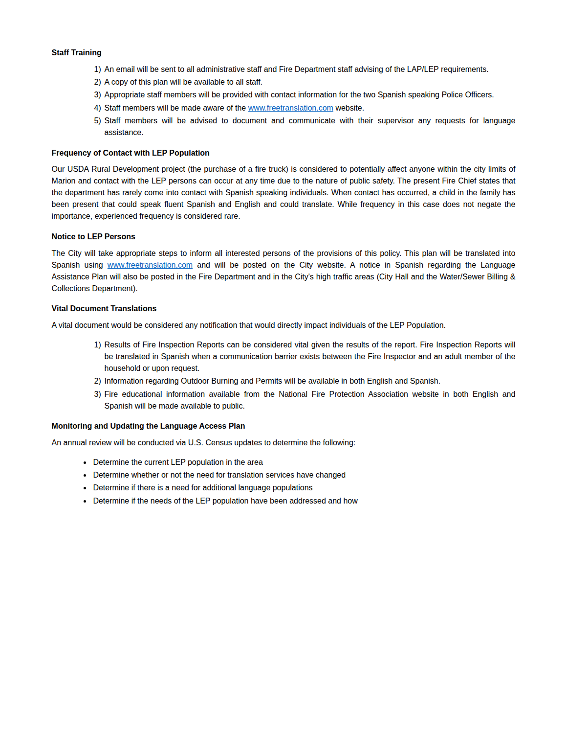Staff Training
An email will be sent to all administrative staff and Fire Department staff advising of the LAP/LEP requirements.
A copy of this plan will be available to all staff.
Appropriate staff members will be provided with contact information for the two Spanish speaking Police Officers.
Staff members will be made aware of the www.freetranslation.com website.
Staff members will be advised to document and communicate with their supervisor any requests for language assistance.
Frequency of Contact with LEP Population
Our USDA Rural Development project (the purchase of a fire truck) is considered to potentially affect anyone within the city limits of Marion and contact with the LEP persons can occur at any time due to the nature of public safety. The present Fire Chief states that the department has rarely come into contact with Spanish speaking individuals. When contact has occurred, a child in the family has been present that could speak fluent Spanish and English and could translate. While frequency in this case does not negate the importance, experienced frequency is considered rare.
Notice to LEP Persons
The City will take appropriate steps to inform all interested persons of the provisions of this policy. This plan will be translated into Spanish using www.freetranslation.com and will be posted on the City website. A notice in Spanish regarding the Language Assistance Plan will also be posted in the Fire Department and in the City's high traffic areas (City Hall and the Water/Sewer Billing & Collections Department).
Vital Document Translations
A vital document would be considered any notification that would directly impact individuals of the LEP Population.
Results of Fire Inspection Reports can be considered vital given the results of the report. Fire Inspection Reports will be translated in Spanish when a communication barrier exists between the Fire Inspector and an adult member of the household or upon request.
Information regarding Outdoor Burning and Permits will be available in both English and Spanish.
Fire educational information available from the National Fire Protection Association website in both English and Spanish will be made available to public.
Monitoring and Updating the Language Access Plan
An annual review will be conducted via U.S. Census updates to determine the following:
Determine the current LEP population in the area
Determine whether or not the need for translation services have changed
Determine if there is a need for additional language populations
Determine if the needs of the LEP population have been addressed and how